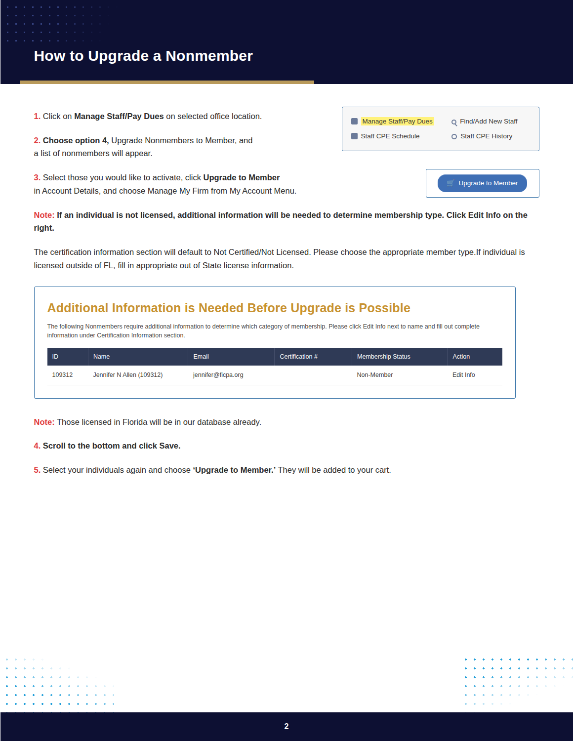How to Upgrade a Nonmember
| Manage Staff/Pay Dues | Find/Add New Staff |
| Staff CPE Schedule | Staff CPE History |
1. Click on Manage Staff/Pay Dues on selected office location.
2. Choose option 4, Upgrade Nonmembers to Member, and
a list of nonmembers will appear.
🛒Upgrade to Member
3. Select those you would like to activate, click Upgrade to Member
in Account Details, and choose Manage My Firm from My Account Menu.
Note: If an individual is not licensed, additional information will be needed to determine membership type. Click Edit Info on the right.
The certification information section will default to Not Certified/Not Licensed. Please choose the appropriate member type.If individual is licensed outside of FL, fill in appropriate out of State license information.
Additional Information is Needed Before Upgrade is Possible
The following Nonmembers require additional information to determine which category of membership. Please click Edit Info next to name and fill out complete information under Certification Information section.
| ID | Name | Email | Certification # | Membership Status | Action |
| --- | --- | --- | --- | --- | --- |
| 109312 | Jennifer N Allen (109312) | jennifer@ficpa.org | | Non-Member | Edit Info |
Note: Those licensed in Florida will be in our database already.
4. Scroll to the bottom and click Save.
5. Select your individuals again and choose ‘Upgrade to Member.’ They will be added to your cart.
2